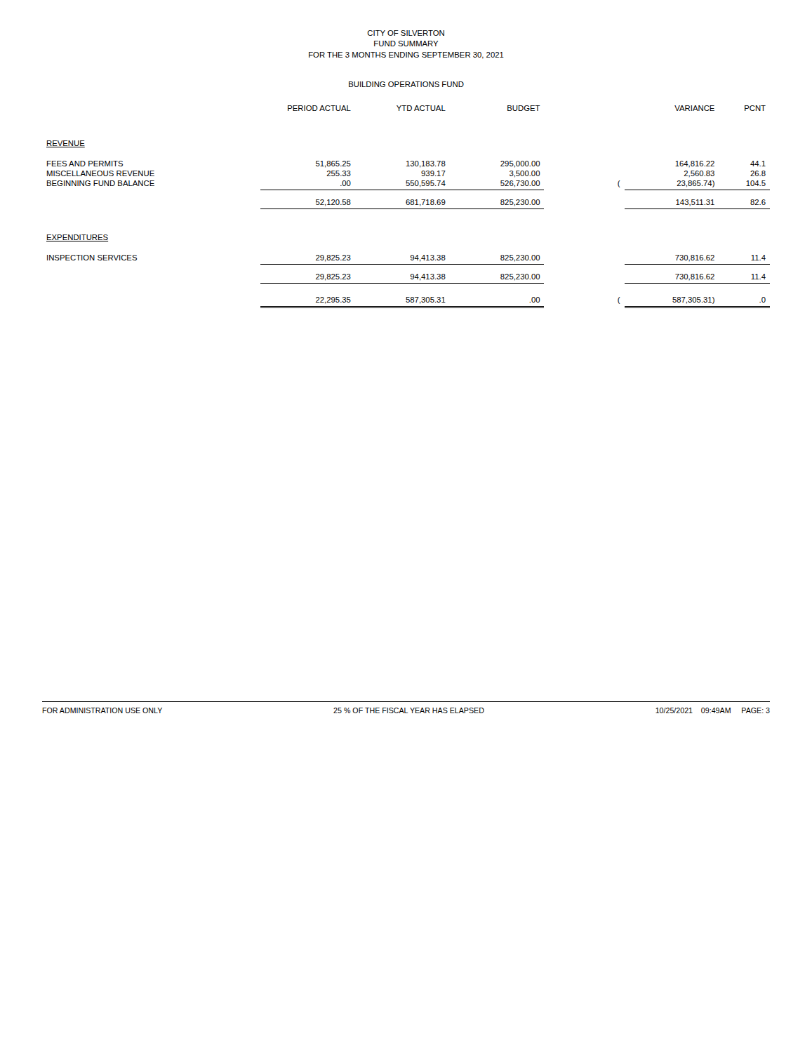CITY OF SILVERTON
FUND SUMMARY
FOR THE 3 MONTHS ENDING SEPTEMBER 30, 2021
BUILDING OPERATIONS FUND
| | PERIOD ACTUAL | YTD ACTUAL | BUDGET | | VARIANCE | PCNT |
| --- | --- | --- | --- | --- | --- | --- |
| REVENUE | |
| FEES AND PERMITS | 51,865.25 | 130,183.78 | 295,000.00 | | 164,816.22 | 44.1 |
| MISCELLANEOUS REVENUE | 255.33 | 939.17 | 3,500.00 | | 2,560.83 | 26.8 |
| BEGINNING FUND BALANCE | .00 | 550,595.74 | 526,730.00 | ( | 23,865.74) | 104.5 |
| | 52,120.58 | 681,718.69 | 825,230.00 | | 143,511.31 | 82.6 |
| EXPENDITURES | |
| INSPECTION SERVICES | 29,825.23 | 94,413.38 | 825,230.00 | | 730,816.62 | 11.4 |
| | 29,825.23 | 94,413.38 | 825,230.00 | | 730,816.62 | 11.4 |
| | 22,295.35 | 587,305.31 | .00 | ( | 587,305.31) | .0 |
FOR ADMINISTRATION USE ONLY
25 % OF THE FISCAL YEAR HAS ELAPSED
10/25/2021 09:49AM PAGE: 3